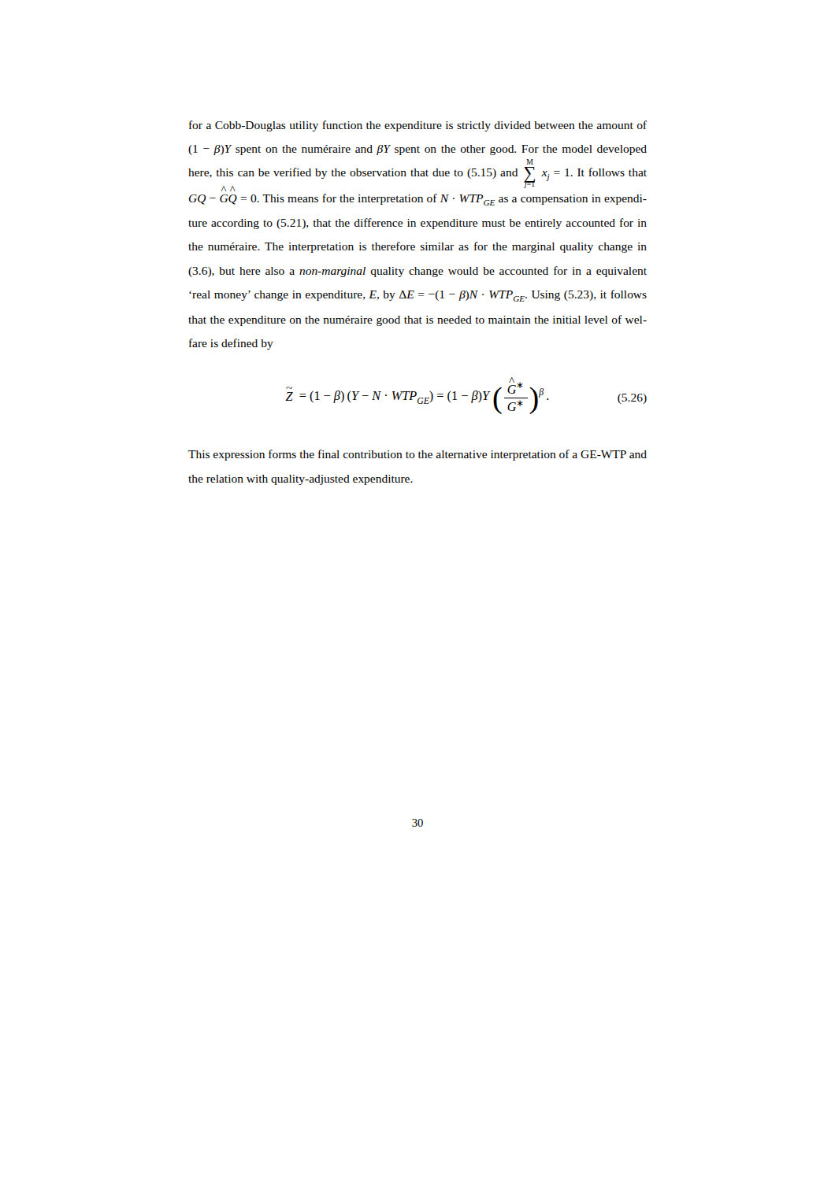for a Cobb-Douglas utility function the expenditure is strictly divided between the amount of (1 − β)Y spent on the numéraire and βY spent on the other good. For the model developed here, this can be verified by the observation that due to (5.15) and M∑j=1 xj = 1. It follows that GQ − ^G^Q = 0. This means for the interpretation of N · WTP GE as a compensation in expenditure according to (5.21), that the difference in expenditure must be entirely accounted for in the numéraire. The interpretation is therefore similar as for the marginal quality change in (3.6), but here also a non-marginal quality change would be accounted for in a equivalent ‘real money’ change in expenditure, E, by ΔE = −(1 − β)N · WTP GE. Using (5.23), it follows that the expenditure on the numéraire good that is needed to maintain the initial level of welfare is defined by
~Z = (1 − β) (Y − N · WTP GE) = (1 − β)Y (^G∗G∗) β . (5.26)
This expression forms the final contribution to the alternative interpretation of a GE-WTP and the relation with quality-adjusted expenditure.
30